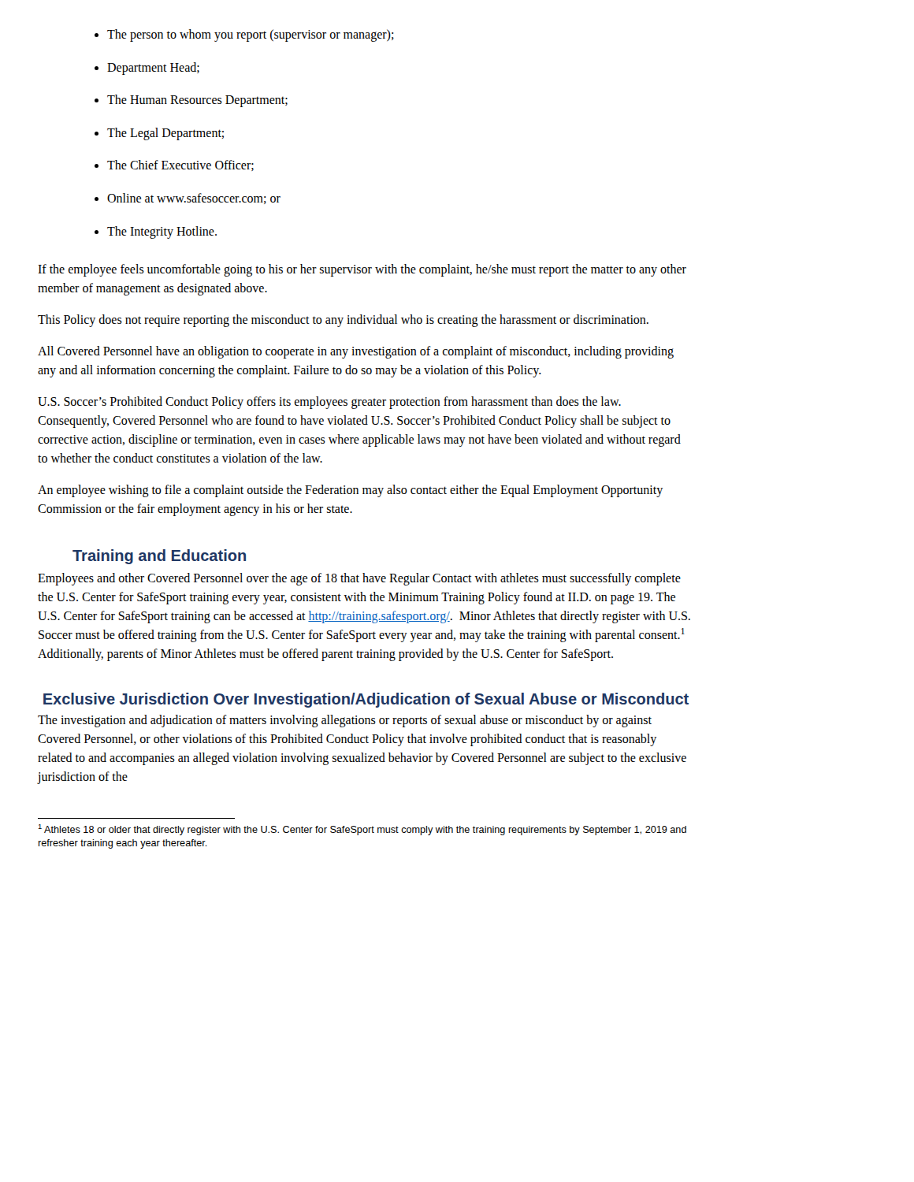The person to whom you report (supervisor or manager);
Department Head;
The Human Resources Department;
The Legal Department;
The Chief Executive Officer;
Online at www.safesoccer.com; or
The Integrity Hotline.
If the employee feels uncomfortable going to his or her supervisor with the complaint, he/she must report the matter to any other member of management as designated above.
This Policy does not require reporting the misconduct to any individual who is creating the harassment or discrimination.
All Covered Personnel have an obligation to cooperate in any investigation of a complaint of misconduct, including providing any and all information concerning the complaint. Failure to do so may be a violation of this Policy.
U.S. Soccer’s Prohibited Conduct Policy offers its employees greater protection from harassment than does the law. Consequently, Covered Personnel who are found to have violated U.S. Soccer’s Prohibited Conduct Policy shall be subject to corrective action, discipline or termination, even in cases where applicable laws may not have been violated and without regard to whether the conduct constitutes a violation of the law.
An employee wishing to file a complaint outside the Federation may also contact either the Equal Employment Opportunity Commission or the fair employment agency in his or her state.
Training and Education
Employees and other Covered Personnel over the age of 18 that have Regular Contact with athletes must successfully complete the U.S. Center for SafeSport training every year, consistent with the Minimum Training Policy found at II.D. on page 19. The U.S. Center for SafeSport training can be accessed at http://training.safesport.org/. Minor Athletes that directly register with U.S. Soccer must be offered training from the U.S. Center for SafeSport every year and, may take the training with parental consent.1 Additionally, parents of Minor Athletes must be offered parent training provided by the U.S. Center for SafeSport.
Exclusive Jurisdiction Over Investigation/Adjudication of Sexual Abuse or Misconduct
The investigation and adjudication of matters involving allegations or reports of sexual abuse or misconduct by or against Covered Personnel, or other violations of this Prohibited Conduct Policy that involve prohibited conduct that is reasonably related to and accompanies an alleged violation involving sexualized behavior by Covered Personnel are subject to the exclusive jurisdiction of the
1 Athletes 18 or older that directly register with the U.S. Center for SafeSport must comply with the training requirements by September 1, 2019 and refresher training each year thereafter.